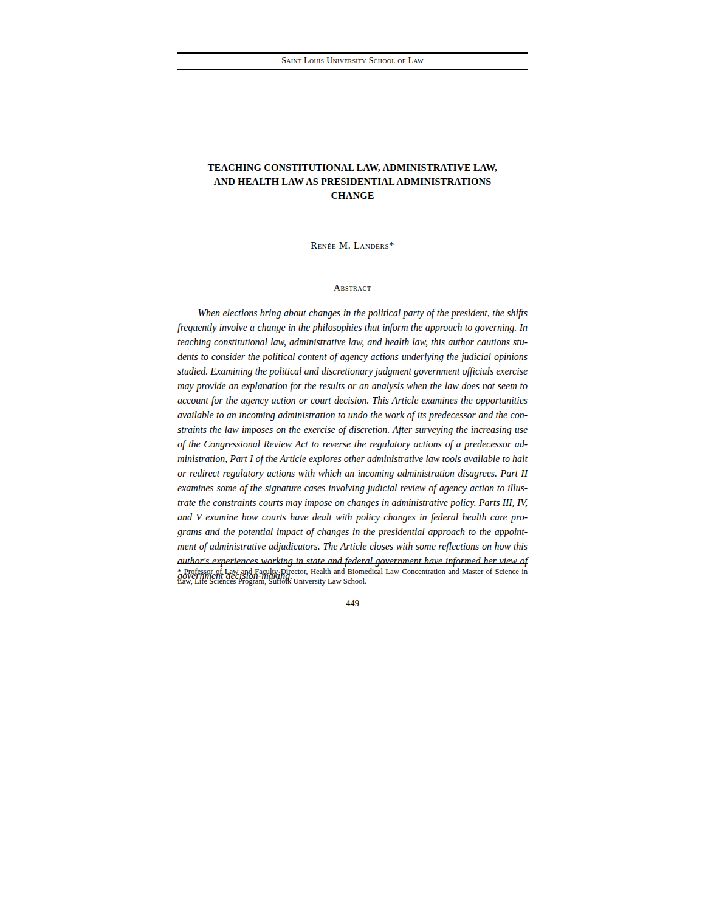Saint Louis University School of Law
Teaching Constitutional Law, Administrative Law,
and Health Law as Presidential Administrations
Change
Renée M. Landers*
Abstract
When elections bring about changes in the political party of the president, the shifts frequently involve a change in the philosophies that inform the approach to governing. In teaching constitutional law, administrative law, and health law, this author cautions students to consider the political content of agency actions underlying the judicial opinions studied. Examining the political and discretionary judgment government officials exercise may provide an explanation for the results or an analysis when the law does not seem to account for the agency action or court decision. This Article examines the opportunities available to an incoming administration to undo the work of its predecessor and the constraints the law imposes on the exercise of discretion. After surveying the increasing use of the Congressional Review Act to reverse the regulatory actions of a predecessor administration, Part I of the Article explores other administrative law tools available to halt or redirect regulatory actions with which an incoming administration disagrees. Part II examines some of the signature cases involving judicial review of agency action to illustrate the constraints courts may impose on changes in administrative policy. Parts III, IV, and V examine how courts have dealt with policy changes in federal health care programs and the potential impact of changes in the presidential approach to the appointment of administrative adjudicators. The Article closes with some reflections on how this author's experiences working in state and federal government have informed her view of government decision-making.
* Professor of Law and Faculty Director, Health and Biomedical Law Concentration and Master of Science in Law, Life Sciences Program, Suffolk University Law School.
449